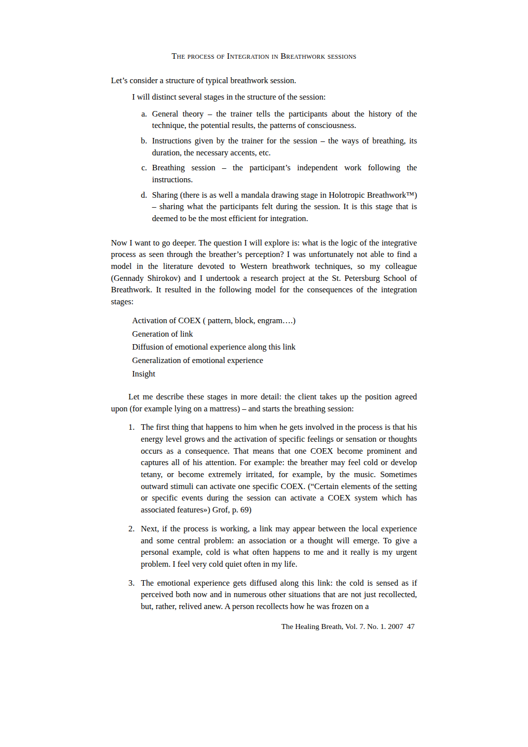The process of Integration in Breathwork sessions
Let’s consider a structure of typical breathwork session.
I will distinct several stages in the structure of the session:
General theory – the trainer tells the participants about the history of the technique, the potential results, the patterns of consciousness.
Instructions given by the trainer for the session – the ways of breathing, its duration, the necessary accents, etc.
Breathing session – the participant’s independent work following the instructions.
Sharing (there is as well a mandala drawing stage in Holotropic Breathwork™) – sharing what the participants felt during the session. It is this stage that is deemed to be the most efficient for integration.
Now I want to go deeper. The question I will explore is: what is the logic of the integrative process as seen through the breather’s perception? I was unfortunately not able to find a model in the literature devoted to Western breathwork techniques, so my colleague (Gennady Shirokov) and I undertook a research project at the St. Petersburg School of Breathwork. It resulted in the following model for the consequences of the integration stages:
Activation of COEX ( pattern, block, engram….)
Generation of link
Diffusion of emotional experience along this link
Generalization of emotional experience
Insight
Let me describe these stages in more detail: the client takes up the position agreed upon (for example lying on a mattress) – and starts the breathing session:
The first thing that happens to him when he gets involved in the process is that his energy level grows and the activation of specific feelings or sensation or thoughts occurs as a consequence. That means that one COEX become prominent and captures all of his attention. For example: the breather may feel cold or develop tetany, or become extremely irritated, for example, by the music. Sometimes outward stimuli can activate one specific COEX. (“Certain elements of the setting or specific events during the session can activate a COEX system which has associated features») Grof, p. 69)
Next, if the process is working, a link may appear between the local experience and some central problem: an association or a thought will emerge. To give a personal example, cold is what often happens to me and it really is my urgent problem. I feel very cold quiet often in my life.
The emotional experience gets diffused along this link: the cold is sensed as if perceived both now and in numerous other situations that are not just recollected, but, rather, relived anew. A person recollects how he was frozen on a
The Healing Breath, Vol. 7. No. 1. 2007 47